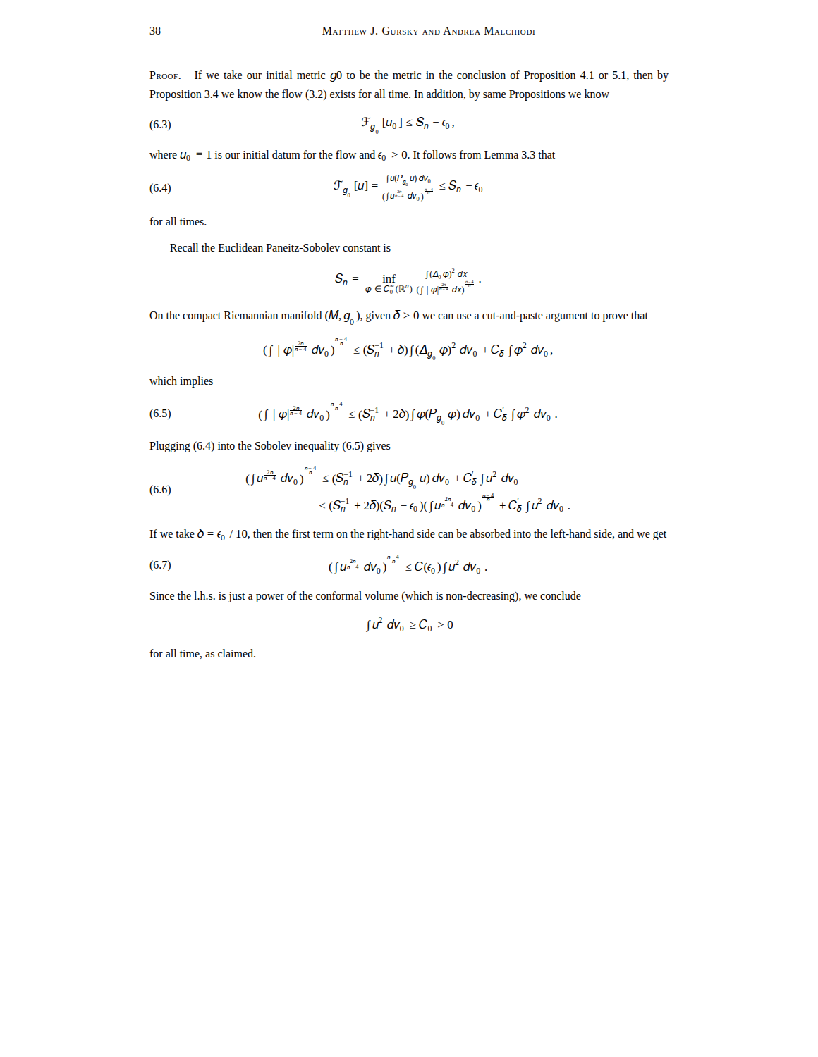38 Matthew J. Gursky and Andrea Malchiodi
Proof. If we take our initial metric g0 to be the metric in the conclusion of Proposition 4.1 or 5.1, then by Proposition 3.4 we know the flow (3.2) exists for all time. In addition, by same Propositions we know
(6.3) ℱg0 [u0] ≤ Sn − ϵ0 ,
where u0≡1 is our initial datum for the flow and ϵ0>0. It follows from Lemma 3.3 that
(6.4) ℱg0 [u] = ∫u(Pg0u)dv0 (∫u2nn−4dv0) n−4n ≤ Sn−ϵ0
for all times.
Recall the Euclidean Paneitz-Sobolev constant is
Sn = inf φ∈C0∞(ℝn) ∫(Δ0φ)2dx (∫|φ|2nn−4dx) n−4n .
On the compact Riemannian manifold (M,g0), given δ>0 we can use a cut-and-paste argument to prove that
(∫|φ|2nn−4dv0) n−4n ≤ (Sn−1+δ) ∫(Δg0φ)2dv0 + Cδ∫φ2dv0,
which implies
(6.5) (∫|φ|2nn−4dv0) n−4n ≤ (Sn−1+2δ) ∫φ(Pg0φ)dv0 + Cδ′∫φ2dv0.
Plugging (6.4) into the Sobolev inequality (6.5) gives
(6.6) (∫u2nn−4dv0) n−4n ≤ (Sn−1+2δ) ∫u(Pg0u)dv0 + Cδ′∫u2dv0 ≤ (Sn−1+2δ) (Sn−ϵ0) (∫u2nn−4dv0) n−4n + Cδ′∫u2dv0.
If we take δ=ϵ0/10, then the first term on the right-hand side can be absorbed into the left-hand side, and we get
(6.7) (∫u2nn−4dv0) n−4n ≤ C(ϵ0) ∫u2dv0.
Since the l.h.s. is just a power of the conformal volume (which is non-decreasing), we conclude
∫u2dv0 ≥ C0>0
for all time, as claimed.